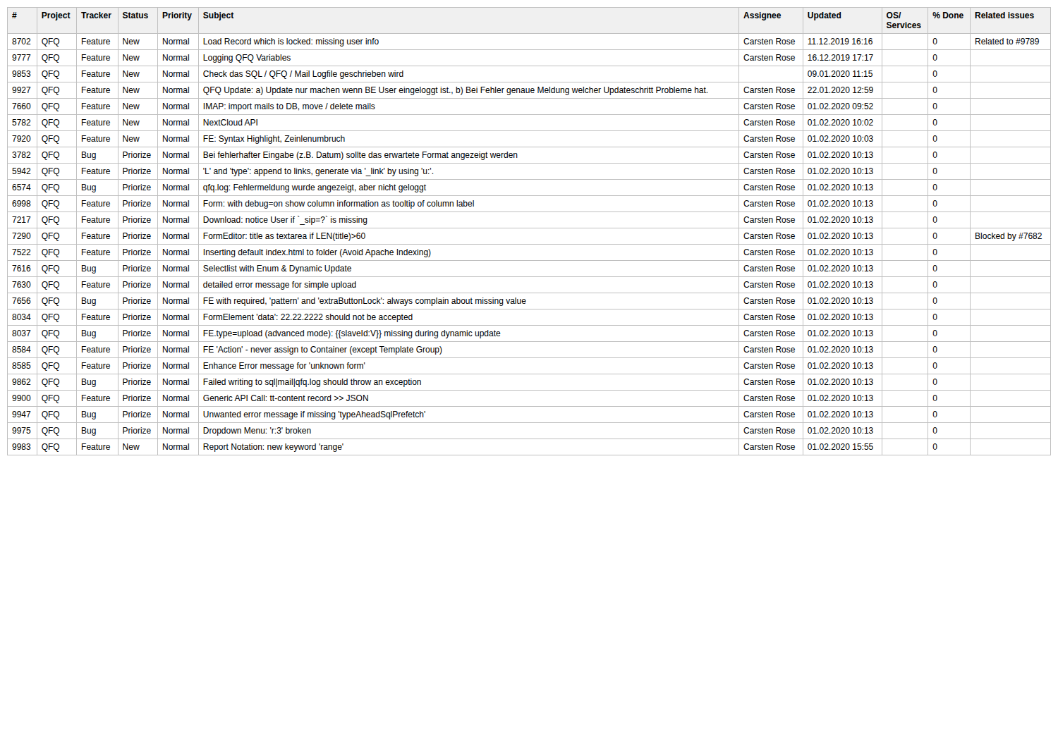| # | Project | Tracker | Status | Priority | Subject | Assignee | Updated | OS/ Services | % Done | Related issues |
| --- | --- | --- | --- | --- | --- | --- | --- | --- | --- | --- |
| 8702 | QFQ | Feature | New | Normal | Load Record which is locked: missing user info | Carsten Rose | 11.12.2019 16:16 | | 0 | Related to #9789 |
| 9777 | QFQ | Feature | New | Normal | Logging QFQ Variables | Carsten Rose | 16.12.2019 17:17 | | 0 | |
| 9853 | QFQ | Feature | New | Normal | Check das SQL / QFQ / Mail Logfile geschrieben wird | | 09.01.2020 11:15 | | 0 | |
| 9927 | QFQ | Feature | New | Normal | QFQ Update: a) Update nur machen wenn BE User eingeloggt ist., b) Bei Fehler genaue Meldung welcher Updateschritt Probleme hat. | Carsten Rose | 22.01.2020 12:59 | | 0 | |
| 7660 | QFQ | Feature | New | Normal | IMAP: import mails to DB, move / delete mails | Carsten Rose | 01.02.2020 09:52 | | 0 | |
| 5782 | QFQ | Feature | New | Normal | NextCloud API | Carsten Rose | 01.02.2020 10:02 | | 0 | |
| 7920 | QFQ | Feature | New | Normal | FE: Syntax Highlight, Zeinlenumbruch | Carsten Rose | 01.02.2020 10:03 | | 0 | |
| 3782 | QFQ | Bug | Priorize | Normal | Bei fehlerhafter Eingabe (z.B. Datum) sollte das erwartete Format angezeigt werden | Carsten Rose | 01.02.2020 10:13 | | 0 | |
| 5942 | QFQ | Feature | Priorize | Normal | 'L' and 'type': append to links, generate via '_link' by using 'u:'. | Carsten Rose | 01.02.2020 10:13 | | 0 | |
| 6574 | QFQ | Bug | Priorize | Normal | qfq.log: Fehlermeldung wurde angezeigt, aber nicht geloggt | Carsten Rose | 01.02.2020 10:13 | | 0 | |
| 6998 | QFQ | Feature | Priorize | Normal | Form: with debug=on show column information as tooltip of column label | Carsten Rose | 01.02.2020 10:13 | | 0 | |
| 7217 | QFQ | Feature | Priorize | Normal | Download: notice User if `_sip=?` is missing | Carsten Rose | 01.02.2020 10:13 | | 0 | |
| 7290 | QFQ | Feature | Priorize | Normal | FormEditor: title as textarea if LEN(title)>60 | Carsten Rose | 01.02.2020 10:13 | | 0 | Blocked by #7682 |
| 7522 | QFQ | Feature | Priorize | Normal | Inserting default index.html to folder (Avoid Apache Indexing) | Carsten Rose | 01.02.2020 10:13 | | 0 | |
| 7616 | QFQ | Bug | Priorize | Normal | Selectlist with Enum & Dynamic Update | Carsten Rose | 01.02.2020 10:13 | | 0 | |
| 7630 | QFQ | Feature | Priorize | Normal | detailed error message for simple upload | Carsten Rose | 01.02.2020 10:13 | | 0 | |
| 7656 | QFQ | Bug | Priorize | Normal | FE with required, 'pattern' and 'extraButtonLock': always complain about missing value | Carsten Rose | 01.02.2020 10:13 | | 0 | |
| 8034 | QFQ | Feature | Priorize | Normal | FormElement 'data': 22.22.2222 should not be accepted | Carsten Rose | 01.02.2020 10:13 | | 0 | |
| 8037 | QFQ | Bug | Priorize | Normal | FE.type=upload (advanced mode): {{slaveId:V}} missing during dynamic update | Carsten Rose | 01.02.2020 10:13 | | 0 | |
| 8584 | QFQ | Feature | Priorize | Normal | FE 'Action' - never assign to Container (except Template Group) | Carsten Rose | 01.02.2020 10:13 | | 0 | |
| 8585 | QFQ | Feature | Priorize | Normal | Enhance Error message for 'unknown form' | Carsten Rose | 01.02.2020 10:13 | | 0 | |
| 9862 | QFQ | Bug | Priorize | Normal | Failed writing to sql/mail/qfq.log should throw an exception | Carsten Rose | 01.02.2020 10:13 | | 0 | |
| 9900 | QFQ | Feature | Priorize | Normal | Generic API Call: tt-content record >> JSON | Carsten Rose | 01.02.2020 10:13 | | 0 | |
| 9947 | QFQ | Bug | Priorize | Normal | Unwanted error message if missing 'typeAheadSqlPrefetch' | Carsten Rose | 01.02.2020 10:13 | | 0 | |
| 9975 | QFQ | Bug | Priorize | Normal | Dropdown Menu: 'r:3' broken | Carsten Rose | 01.02.2020 10:13 | | 0 | |
| 9983 | QFQ | Feature | New | Normal | Report Notation: new keyword 'range' | Carsten Rose | 01.02.2020 15:55 | | 0 | |